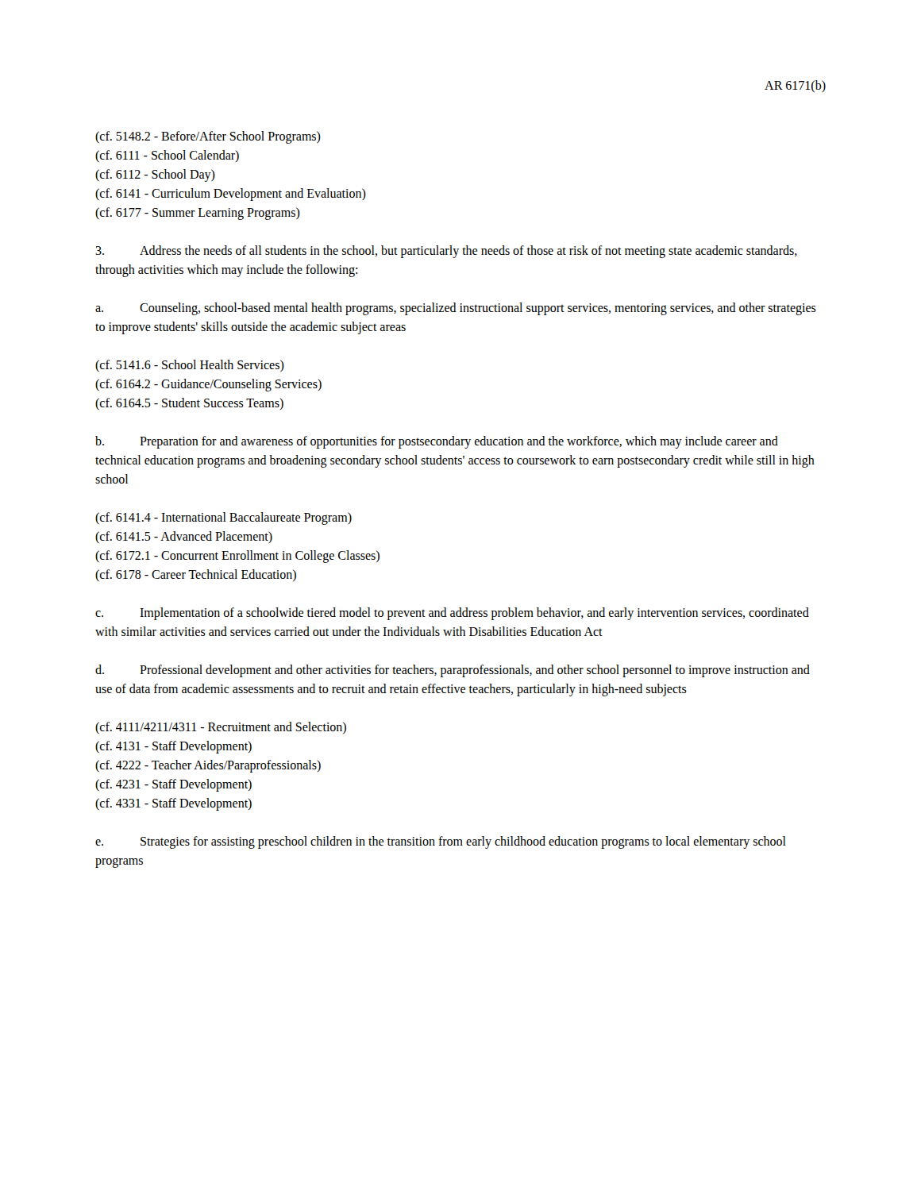AR 6171(b)
(cf. 5148.2 - Before/After School Programs)
(cf. 6111 - School Calendar)
(cf. 6112 - School Day)
(cf. 6141 - Curriculum Development and Evaluation)
(cf. 6177 - Summer Learning Programs)
3. Address the needs of all students in the school, but particularly the needs of those at risk of not meeting state academic standards, through activities which may include the following:
a. Counseling, school-based mental health programs, specialized instructional support services, mentoring services, and other strategies to improve students' skills outside the academic subject areas
(cf. 5141.6 - School Health Services)
(cf. 6164.2 - Guidance/Counseling Services)
(cf. 6164.5 - Student Success Teams)
b. Preparation for and awareness of opportunities for postsecondary education and the workforce, which may include career and technical education programs and broadening secondary school students' access to coursework to earn postsecondary credit while still in high school
(cf. 6141.4 - International Baccalaureate Program)
(cf. 6141.5 - Advanced Placement)
(cf. 6172.1 - Concurrent Enrollment in College Classes)
(cf. 6178 - Career Technical Education)
c. Implementation of a schoolwide tiered model to prevent and address problem behavior, and early intervention services, coordinated with similar activities and services carried out under the Individuals with Disabilities Education Act
d. Professional development and other activities for teachers, paraprofessionals, and other school personnel to improve instruction and use of data from academic assessments and to recruit and retain effective teachers, particularly in high-need subjects
(cf. 4111/4211/4311 - Recruitment and Selection)
(cf. 4131 - Staff Development)
(cf. 4222 - Teacher Aides/Paraprofessionals)
(cf. 4231 - Staff Development)
(cf. 4331 - Staff Development)
e. Strategies for assisting preschool children in the transition from early childhood education programs to local elementary school programs